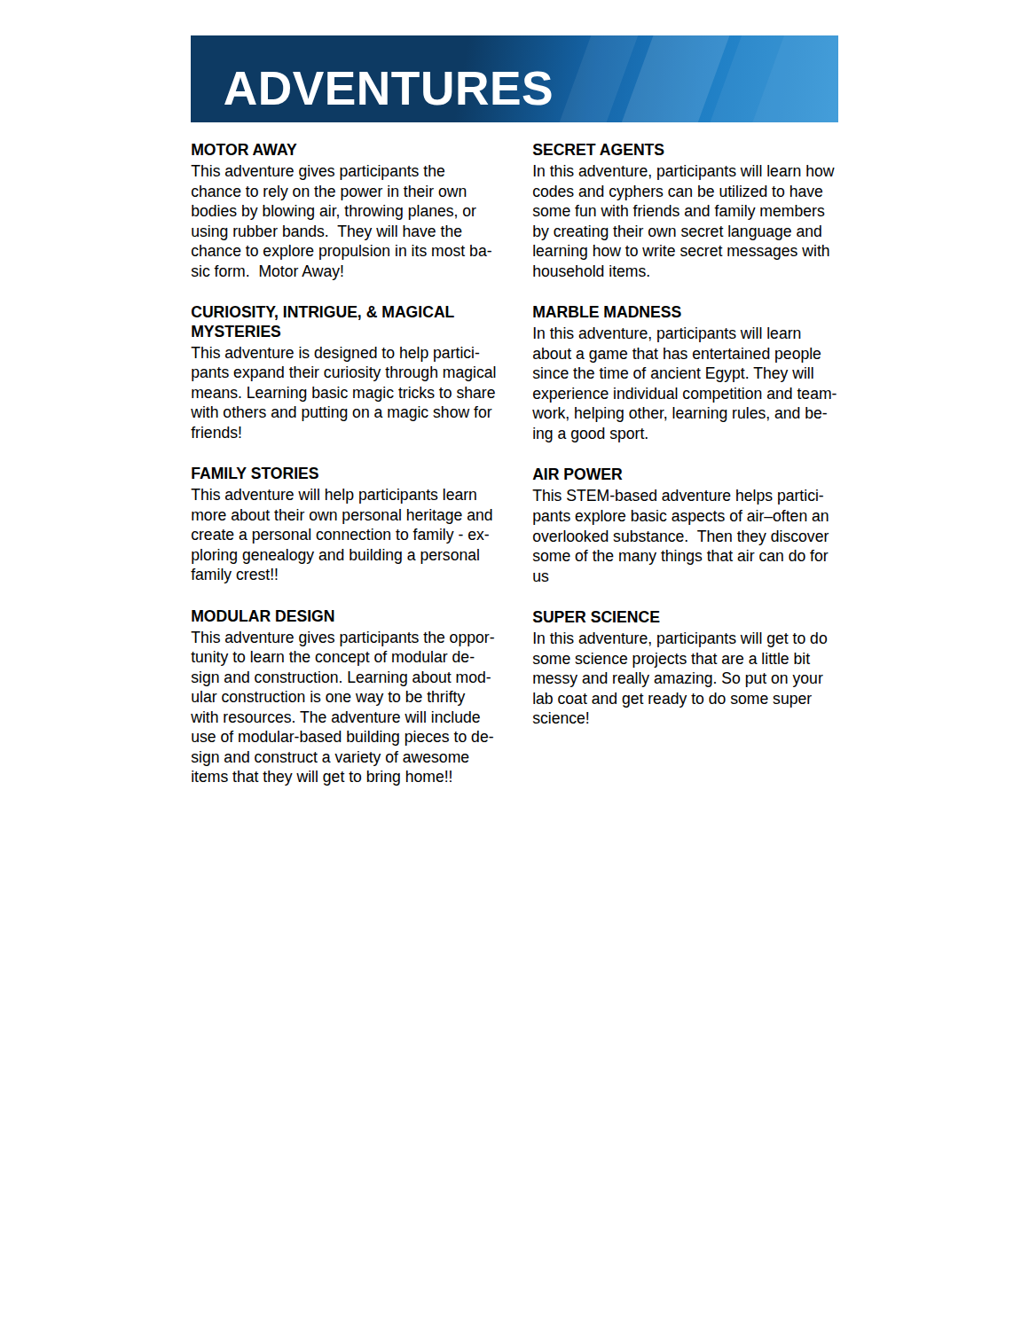ADVENTURES
Motor Away
This adventure gives participants the chance to rely on the power in their own bodies by blowing air, throwing planes, or using rubber bands. They will have the chance to explore propulsion in its most basic form. Motor Away!
Curiosity, Intrigue, & Magical Mysteries
This adventure is designed to help participants expand their curiosity through magical means. Learning basic magic tricks to share with others and putting on a magic show for friends!
Family Stories
This adventure will help participants learn more about their own personal heritage and create a personal connection to family - exploring genealogy and building a personal family crest!!
Modular Design
This adventure gives participants the opportunity to learn the concept of modular design and construction. Learning about modular construction is one way to be thrifty with resources. The adventure will include use of modular-based building pieces to design and construct a variety of awesome items that they will get to bring home!!
Secret Agents
In this adventure, participants will learn how codes and cyphers can be utilized to have some fun with friends and family members by creating their own secret language and learning how to write secret messages with household items.
Marble Madness
In this adventure, participants will learn about a game that has entertained people since the time of ancient Egypt. They will experience individual competition and teamwork, helping other, learning rules, and being a good sport.
Air Power
This STEM-based adventure helps participants explore basic aspects of air–often an overlooked substance. Then they discover some of the many things that air can do for us
Super Science
In this adventure, participants will get to do some science projects that are a little bit messy and really amazing. So put on your lab coat and get ready to do some super science!